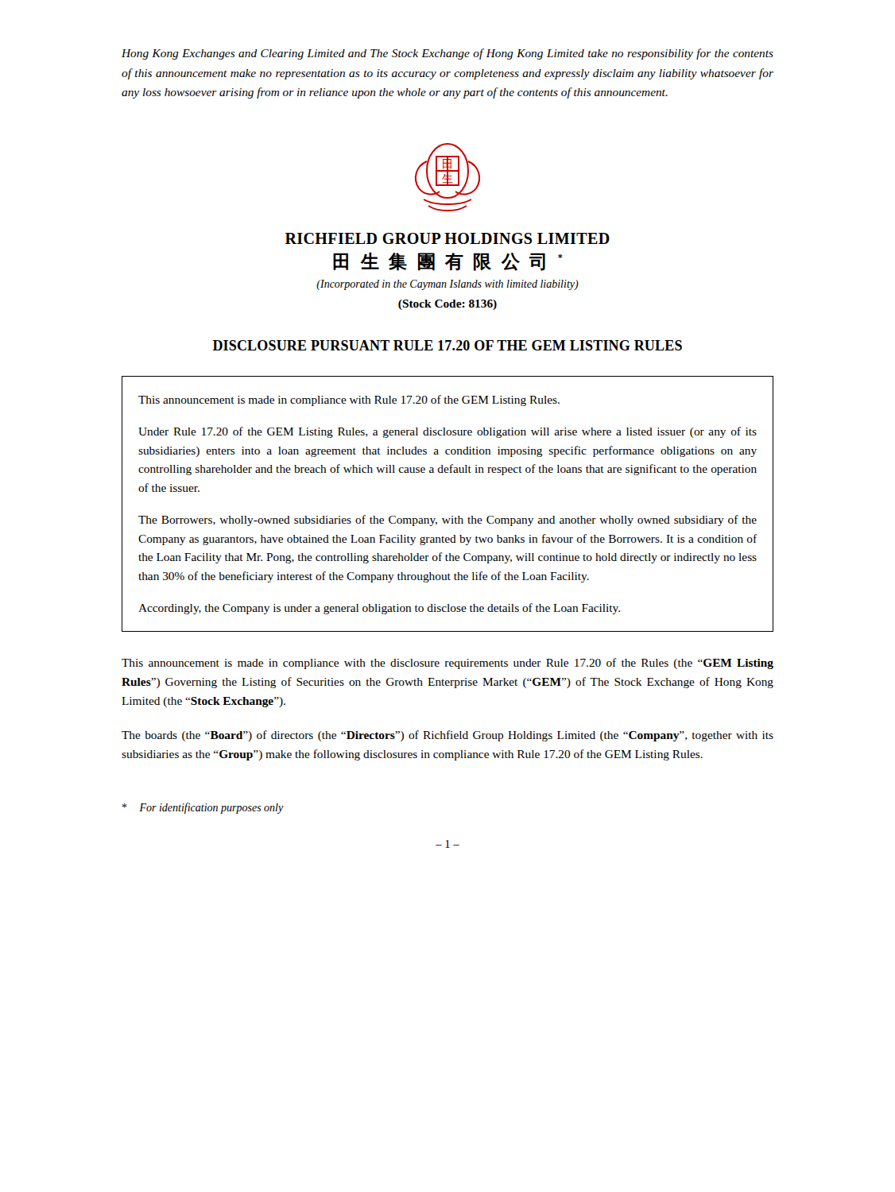Hong Kong Exchanges and Clearing Limited and The Stock Exchange of Hong Kong Limited take no responsibility for the contents of this announcement make no representation as to its accuracy or completeness and expressly disclaim any liability whatsoever for any loss howsoever arising from or in reliance upon the whole or any part of the contents of this announcement.
田 生
RICHFIELD GROUP HOLDINGS LIMITED
田生集團有限公司*
(Incorporated in the Cayman Islands with limited liability)
(Stock Code: 8136)
DISCLOSURE PURSUANT RULE 17.20 OF THE GEM LISTING RULES
This announcement is made in compliance with Rule 17.20 of the GEM Listing Rules.
Under Rule 17.20 of the GEM Listing Rules, a general disclosure obligation will arise where a listed issuer (or any of its subsidiaries) enters into a loan agreement that includes a condition imposing specific performance obligations on any controlling shareholder and the breach of which will cause a default in respect of the loans that are significant to the operation of the issuer.
The Borrowers, wholly-owned subsidiaries of the Company, with the Company and another wholly owned subsidiary of the Company as guarantors, have obtained the Loan Facility granted by two banks in favour of the Borrowers. It is a condition of the Loan Facility that Mr. Pong, the controlling shareholder of the Company, will continue to hold directly or indirectly no less than 30% of the beneficiary interest of the Company throughout the life of the Loan Facility.
Accordingly, the Company is under a general obligation to disclose the details of the Loan Facility.
This announcement is made in compliance with the disclosure requirements under Rule 17.20 of the Rules (the “GEM Listing Rules”) Governing the Listing of Securities on the Growth Enterprise Market (“GEM”) of The Stock Exchange of Hong Kong Limited (the “Stock Exchange”).
The boards (the “Board”) of directors (the “Directors”) of Richfield Group Holdings Limited (the “Company”, together with its subsidiaries as the “Group”) make the following disclosures in compliance with Rule 17.20 of the GEM Listing Rules.
*For identification purposes only
– 1 –